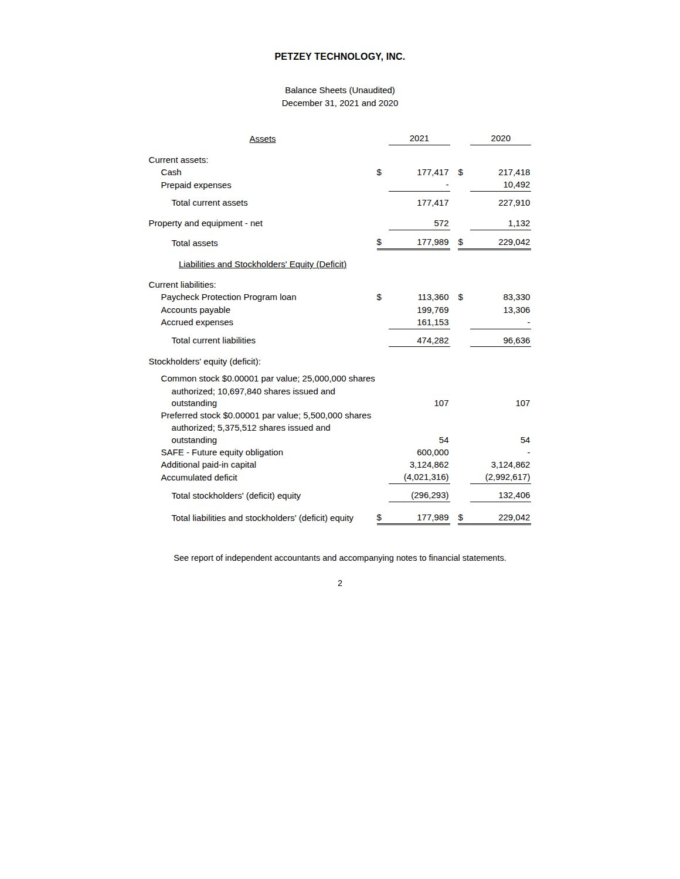PETZEY TECHNOLOGY, INC.
Balance Sheets (Unaudited)
December 31, 2021 and 2020
| Assets | | 2021 | | | 2020 |
| Current assets: | | | | | |
| Cash | $ | 177,417 | | $ | 217,418 |
| Prepaid expenses | | - | | | 10,492 |
| Total current assets | | 177,417 | | | 227,910 |
| Property and equipment - net | | 572 | | | 1,132 |
| Total assets | $ | 177,989 | | $ | 229,042 |
| Liabilities and Stockholders' Equity (Deficit) | | | | | |
| Current liabilities: | | | | | |
| Paycheck Protection Program loan | $ | 113,360 | | $ | 83,330 |
| Accounts payable | | 199,769 | | | 13,306 |
| Accrued expenses | | 161,153 | | | - |
| Total current liabilities | | 474,282 | | | 96,636 |
| Stockholders' equity (deficit): | | | | | |
| Common stock $0.00001 par value; 25,000,000 shares | | | | | |
| authorized; 10,697,840 shares issued and outstanding | | 107 | | | 107 |
| Preferred stock $0.00001 par value; 5,500,000 shares | | | | | |
| authorized; 5,375,512 shares issued and outstanding | | 54 | | | 54 |
| SAFE - Future equity obligation | | 600,000 | | | - |
| Additional paid-in capital | | 3,124,862 | | | 3,124,862 |
| Accumulated deficit | | (4,021,316) | | | (2,992,617) |
| Total stockholders' (deficit) equity | | (296,293) | | | 132,406 |
| Total liabilities and stockholders' (deficit) equity | $ | 177,989 | | $ | 229,042 |
See report of independent accountants and accompanying notes to financial statements.
2